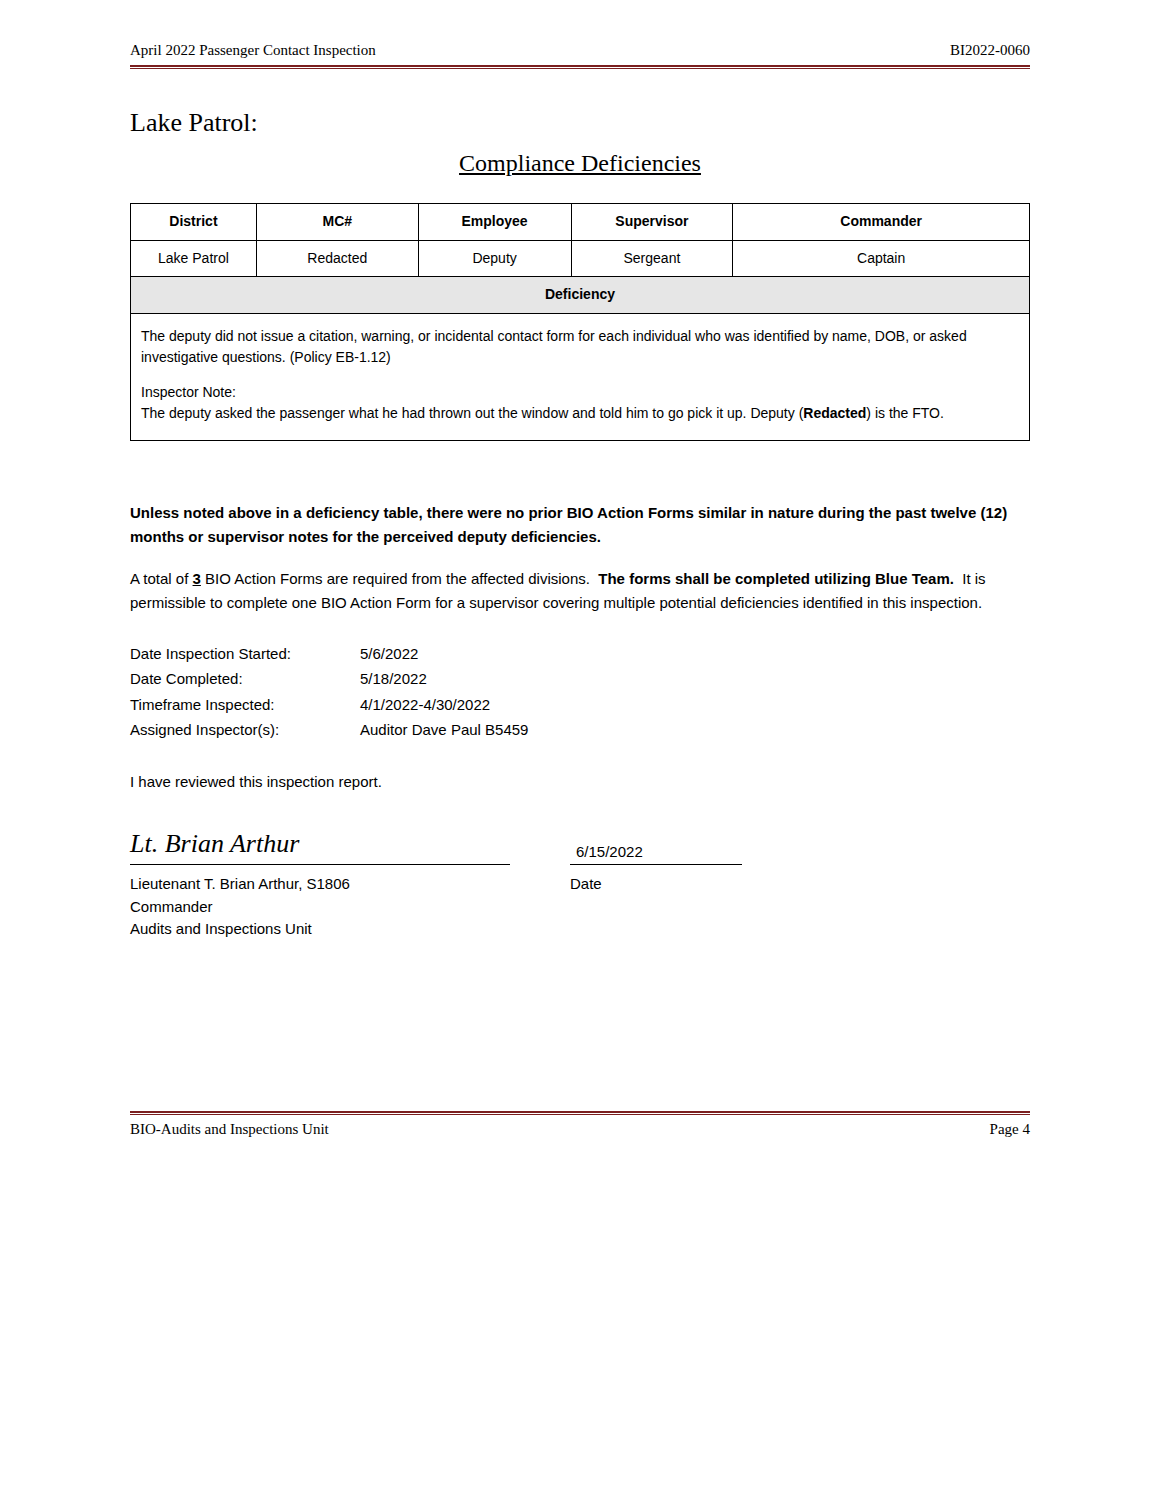April 2022 Passenger Contact Inspection BI2022-0060
Lake Patrol:
Compliance Deficiencies
| District | MC# | Employee | Supervisor | Commander |
| --- | --- | --- | --- | --- |
| Lake Patrol | Redacted | Deputy | Sergeant | Captain |
| Deficiency |
| The deputy did not issue a citation, warning, or incidental contact form for each individual who was identified by name, DOB, or asked investigative questions. (Policy EB-1.12) Inspector Note: The deputy asked the passenger what he had thrown out the window and told him to go pick it up. Deputy ( Redacted ) is the FTO. |
Unless noted above in a deficiency table, there were no prior BIO Action Forms similar in nature during the past twelve (12) months or supervisor notes for the perceived deputy deficiencies.
A total of 3 BIO Action Forms are required from the affected divisions. The forms shall be completed utilizing Blue Team. It is permissible to complete one BIO Action Form for a supervisor covering multiple potential deficiencies identified in this inspection.
Date Inspection Started: 5/6/2022
Date Completed: 5/18/2022
Timeframe Inspected: 4/1/2022-4/30/2022
Assigned Inspector(s): Auditor Dave Paul B5459
I have reviewed this inspection report.
Lt. Brian Arthur
6/15/2022
Lieutenant T. Brian Arthur, S1806
Commander
Audits and Inspections Unit
Date
BIO-Audits and Inspections Unit Page 4